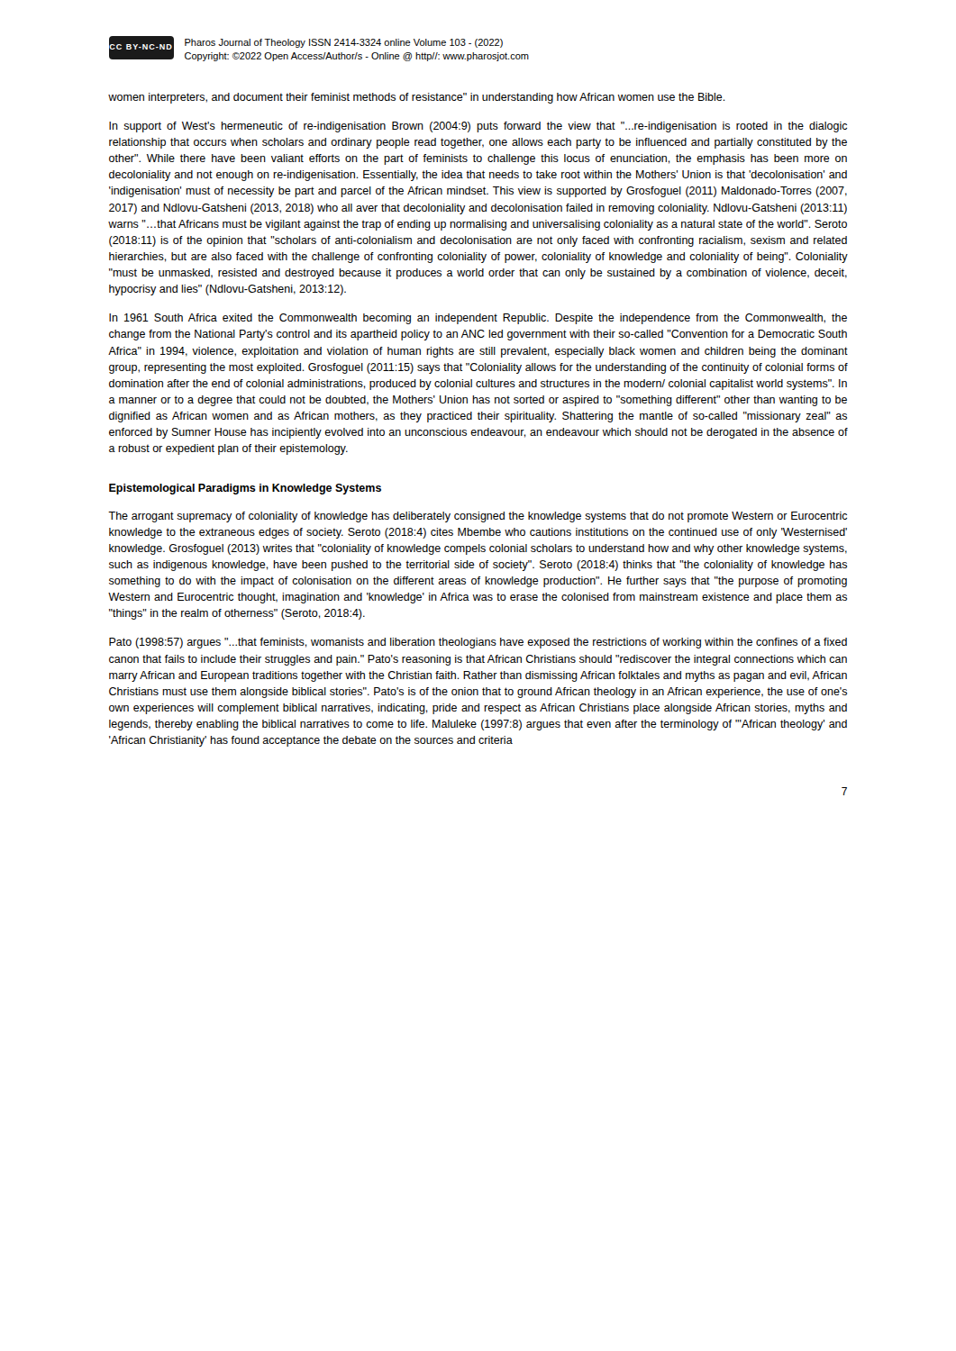CC BY-NC-ND
Pharos Journal of Theology ISSN 2414-3324 online Volume 103 - (2022)
Copyright: ©2022 Open Access/Author/s - Online @ http//: www.pharosjot.com
women interpreters, and document their feminist methods of resistance" in understanding how African women use the Bible.
In support of West's hermeneutic of re-indigenisation Brown (2004:9) puts forward the view that "...re-indigenisation is rooted in the dialogic relationship that occurs when scholars and ordinary people read together, one allows each party to be influenced and partially constituted by the other". While there have been valiant efforts on the part of feminists to challenge this locus of enunciation, the emphasis has been more on decoloniality and not enough on re-indigenisation. Essentially, the idea that needs to take root within the Mothers' Union is that 'decolonisation' and 'indigenisation' must of necessity be part and parcel of the African mindset. This view is supported by Grosfoguel (2011) Maldonado-Torres (2007, 2017) and Ndlovu-Gatsheni (2013, 2018) who all aver that decoloniality and decolonisation failed in removing coloniality. Ndlovu-Gatsheni (2013:11) warns "…that Africans must be vigilant against the trap of ending up normalising and universalising coloniality as a natural state of the world". Seroto (2018:11) is of the opinion that "scholars of anti-colonialism and decolonisation are not only faced with confronting racialism, sexism and related hierarchies, but are also faced with the challenge of confronting coloniality of power, coloniality of knowledge and coloniality of being". Coloniality "must be unmasked, resisted and destroyed because it produces a world order that can only be sustained by a combination of violence, deceit, hypocrisy and lies" (Ndlovu-Gatsheni, 2013:12).
In 1961 South Africa exited the Commonwealth becoming an independent Republic. Despite the independence from the Commonwealth, the change from the National Party's control and its apartheid policy to an ANC led government with their so-called "Convention for a Democratic South Africa" in 1994, violence, exploitation and violation of human rights are still prevalent, especially black women and children being the dominant group, representing the most exploited. Grosfoguel (2011:15) says that "Coloniality allows for the understanding of the continuity of colonial forms of domination after the end of colonial administrations, produced by colonial cultures and structures in the modern/ colonial capitalist world systems". In a manner or to a degree that could not be doubted, the Mothers' Union has not sorted or aspired to "something different" other than wanting to be dignified as African women and as African mothers, as they practiced their spirituality. Shattering the mantle of so-called "missionary zeal" as enforced by Sumner House has incipiently evolved into an unconscious endeavour, an endeavour which should not be derogated in the absence of a robust or expedient plan of their epistemology.
Epistemological Paradigms in Knowledge Systems
The arrogant supremacy of coloniality of knowledge has deliberately consigned the knowledge systems that do not promote Western or Eurocentric knowledge to the extraneous edges of society. Seroto (2018:4) cites Mbembe who cautions institutions on the continued use of only 'Westernised' knowledge. Grosfoguel (2013) writes that "coloniality of knowledge compels colonial scholars to understand how and why other knowledge systems, such as indigenous knowledge, have been pushed to the territorial side of society". Seroto (2018:4) thinks that "the coloniality of knowledge has something to do with the impact of colonisation on the different areas of knowledge production". He further says that "the purpose of promoting Western and Eurocentric thought, imagination and 'knowledge' in Africa was to erase the colonised from mainstream existence and place them as "things" in the realm of otherness" (Seroto, 2018:4).
Pato (1998:57) argues "...that feminists, womanists and liberation theologians have exposed the restrictions of working within the confines of a fixed canon that fails to include their struggles and pain." Pato's reasoning is that African Christians should "rediscover the integral connections which can marry African and European traditions together with the Christian faith. Rather than dismissing African folktales and myths as pagan and evil, African Christians must use them alongside biblical stories". Pato's is of the onion that to ground African theology in an African experience, the use of one's own experiences will complement biblical narratives, indicating, pride and respect as African Christians place alongside African stories, myths and legends, thereby enabling the biblical narratives to come to life. Maluleke (1997:8) argues that even after the terminology of "'African theology' and 'African Christianity' has found acceptance the debate on the sources and criteria
7